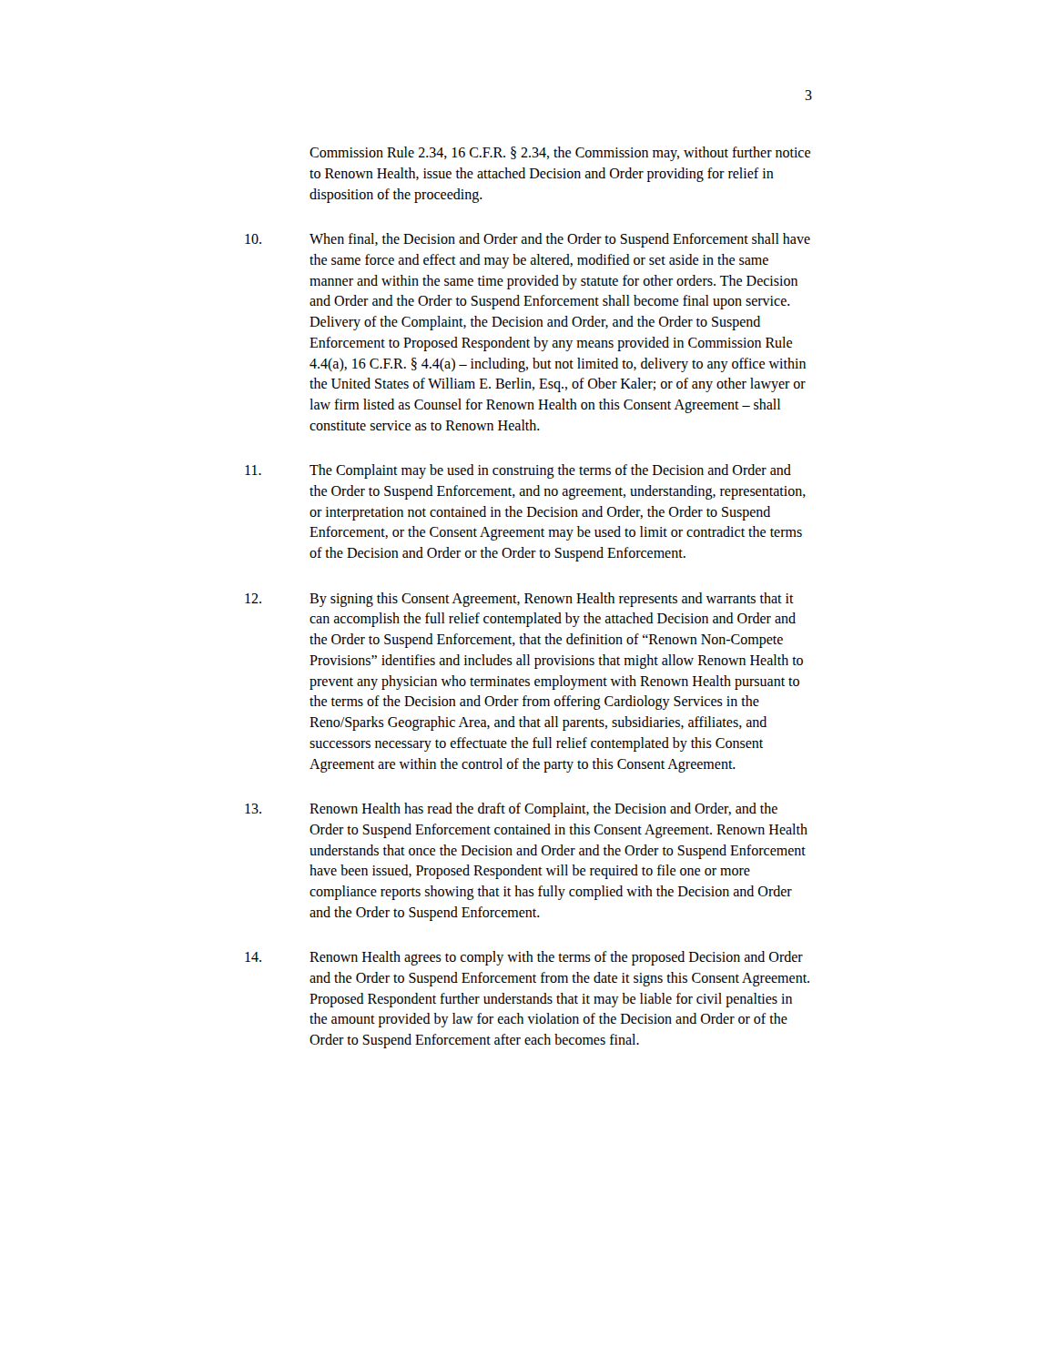3
Commission Rule 2.34, 16 C.F.R. § 2.34, the Commission may, without further notice to Renown Health, issue the attached Decision and Order providing for relief in disposition of the proceeding.
10. When final, the Decision and Order and the Order to Suspend Enforcement shall have the same force and effect and may be altered, modified or set aside in the same manner and within the same time provided by statute for other orders. The Decision and Order and the Order to Suspend Enforcement shall become final upon service. Delivery of the Complaint, the Decision and Order, and the Order to Suspend Enforcement to Proposed Respondent by any means provided in Commission Rule 4.4(a), 16 C.F.R. § 4.4(a) – including, but not limited to, delivery to any office within the United States of William E. Berlin, Esq., of Ober Kaler; or of any other lawyer or law firm listed as Counsel for Renown Health on this Consent Agreement – shall constitute service as to Renown Health.
11. The Complaint may be used in construing the terms of the Decision and Order and the Order to Suspend Enforcement, and no agreement, understanding, representation, or interpretation not contained in the Decision and Order, the Order to Suspend Enforcement, or the Consent Agreement may be used to limit or contradict the terms of the Decision and Order or the Order to Suspend Enforcement.
12. By signing this Consent Agreement, Renown Health represents and warrants that it can accomplish the full relief contemplated by the attached Decision and Order and the Order to Suspend Enforcement, that the definition of “Renown Non-Compete Provisions” identifies and includes all provisions that might allow Renown Health to prevent any physician who terminates employment with Renown Health pursuant to the terms of the Decision and Order from offering Cardiology Services in the Reno/Sparks Geographic Area, and that all parents, subsidiaries, affiliates, and successors necessary to effectuate the full relief contemplated by this Consent Agreement are within the control of the party to this Consent Agreement.
13. Renown Health has read the draft of Complaint, the Decision and Order, and the Order to Suspend Enforcement contained in this Consent Agreement. Renown Health understands that once the Decision and Order and the Order to Suspend Enforcement have been issued, Proposed Respondent will be required to file one or more compliance reports showing that it has fully complied with the Decision and Order and the Order to Suspend Enforcement.
14. Renown Health agrees to comply with the terms of the proposed Decision and Order and the Order to Suspend Enforcement from the date it signs this Consent Agreement. Proposed Respondent further understands that it may be liable for civil penalties in the amount provided by law for each violation of the Decision and Order or of the Order to Suspend Enforcement after each becomes final.